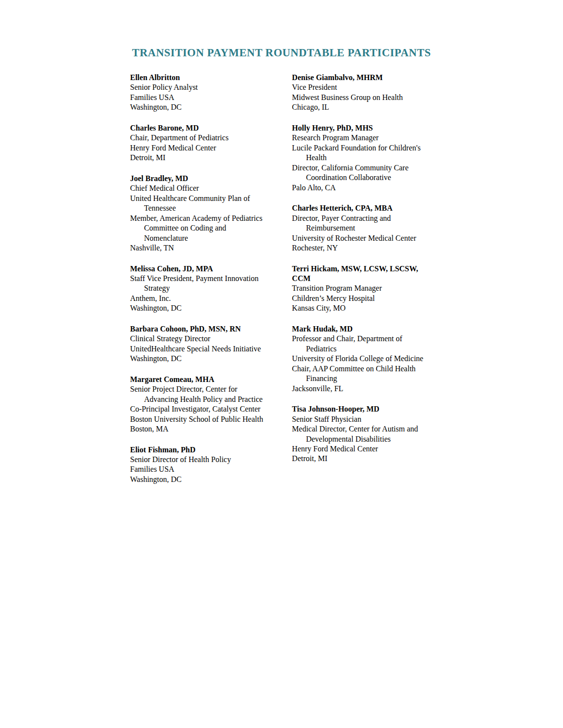TRANSITION PAYMENT ROUNDTABLE PARTICIPANTS
Ellen Albritton
Senior Policy Analyst
Families USA
Washington, DC
Charles Barone, MD
Chair, Department of Pediatrics
Henry Ford Medical Center
Detroit, MI
Joel Bradley, MD
Chief Medical Officer
United Healthcare Community Plan of
Tennessee
Member, American Academy of Pediatrics
Committee on Coding and Nomenclature
Nashville, TN
Melissa Cohen, JD, MPA
Staff Vice President, Payment Innovation
Strategy
Anthem, Inc.
Washington, DC
Barbara Cohoon, PhD, MSN, RN
Clinical Strategy Director
UnitedHealthcare Special Needs Initiative
Washington, DC
Margaret Comeau, MHA
Senior Project Director, Center for
Advancing Health Policy and Practice
Co-Principal Investigator, Catalyst Center
Boston University School of Public Health
Boston, MA
Eliot Fishman, PhD
Senior Director of Health Policy
Families USA
Washington, DC
Denise Giambalvo, MHRM
Vice President
Midwest Business Group on Health
Chicago, IL
Holly Henry, PhD, MHS
Research Program Manager
Lucile Packard Foundation for Children's
Health
Director, California Community Care
Coordination Collaborative
Palo Alto, CA
Charles Hetterich, CPA, MBA
Director, Payer Contracting and
Reimbursement
University of Rochester Medical Center
Rochester, NY
Terri Hickam, MSW, LCSW, LSCSW, CCM
Transition Program Manager
Children’s Mercy Hospital
Kansas City, MO
Mark Hudak, MD
Professor and Chair, Department of
Pediatrics
University of Florida College of Medicine
Chair, AAP Committee on Child Health
Financing
Jacksonville, FL
Tisa Johnson-Hooper, MD
Senior Staff Physician
Medical Director, Center for Autism and
Developmental Disabilities
Henry Ford Medical Center
Detroit, MI